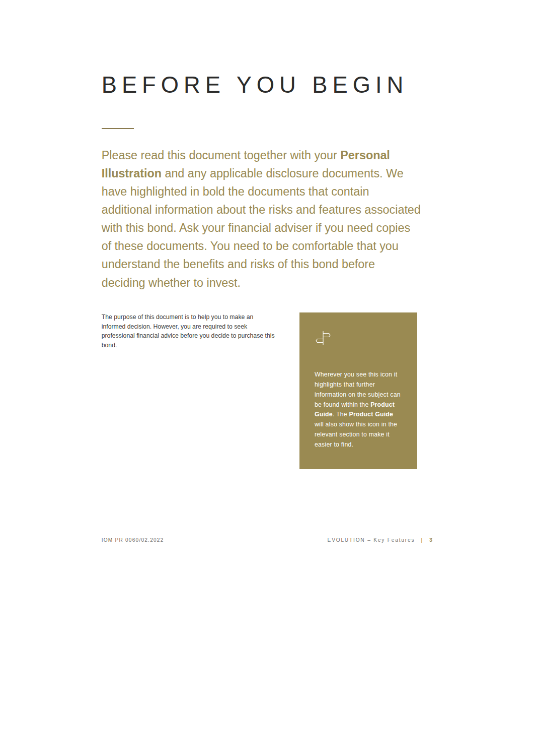Before you begin
Please read this document together with your Personal Illustration and any applicable disclosure documents. We have highlighted in bold the documents that contain additional information about the risks and features associated with this bond. Ask your financial adviser if you need copies of these documents. You need to be comfortable that you understand the benefits and risks of this bond before deciding whether to invest.
The purpose of this document is to help you to make an informed decision. However, you are required to seek professional financial advice before you decide to purchase this bond.
Wherever you see this icon it highlights that further information on the subject can be found within the Product Guide. The Product Guide will also show this icon in the relevant section to make it easier to find.
IOM PR 0060/02.2022
EVOLUTION – Key Features | 3